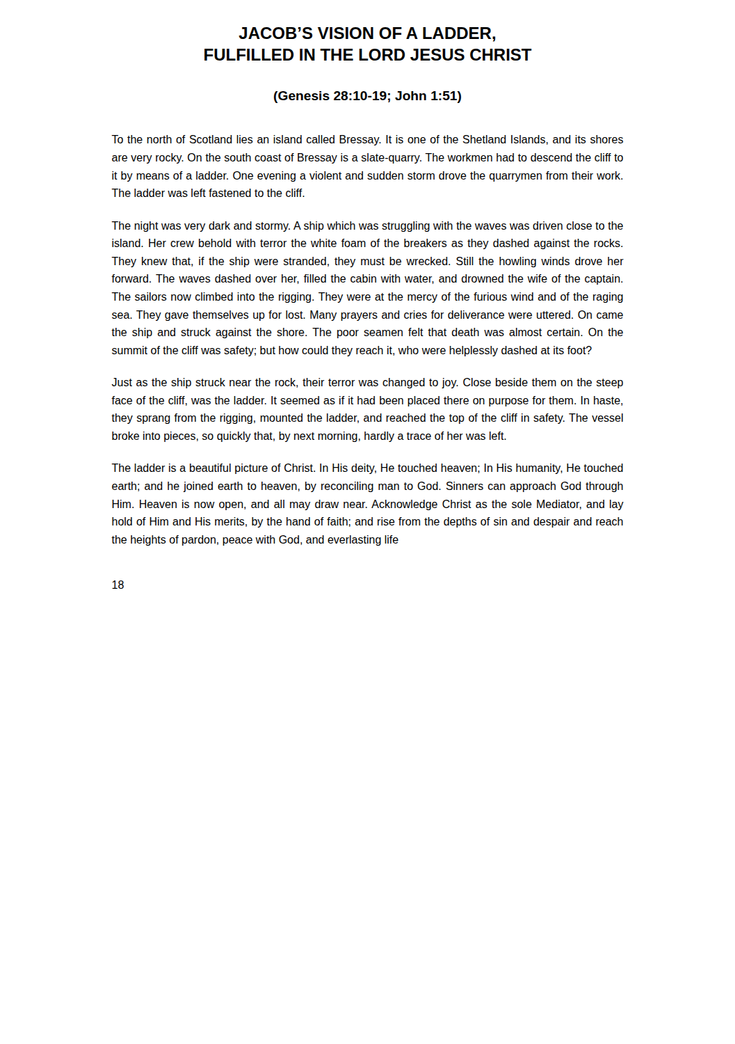JACOB’S VISION OF A LADDER,
FULFILLED IN THE LORD JESUS CHRIST
(Genesis 28:10-19; John 1:51)
To the north of Scotland lies an island called Bressay. It is one of the Shetland Islands, and its shores are very rocky. On the south coast of Bressay is a slate-quarry. The workmen had to descend the cliff to it by means of a ladder. One evening a violent and sudden storm drove the quarrymen from their work. The ladder was left fastened to the cliff.
The night was very dark and stormy. A ship which was struggling with the waves was driven close to the island. Her crew behold with terror the white foam of the breakers as they dashed against the rocks. They knew that, if the ship were stranded, they must be wrecked. Still the howling winds drove her forward. The waves dashed over her, filled the cabin with water, and drowned the wife of the captain. The sailors now climbed into the rigging. They were at the mercy of the furious wind and of the raging sea. They gave themselves up for lost. Many prayers and cries for deliverance were uttered. On came the ship and struck against the shore. The poor seamen felt that death was almost certain. On the summit of the cliff was safety; but how could they reach it, who were helplessly dashed at its foot?
Just as the ship struck near the rock, their terror was changed to joy. Close beside them on the steep face of the cliff, was the ladder. It seemed as if it had been placed there on purpose for them. In haste, they sprang from the rigging, mounted the ladder, and reached the top of the cliff in safety. The vessel broke into pieces, so quickly that, by next morning, hardly a trace of her was left.
The ladder is a beautiful picture of Christ. In His deity, He touched heaven; In His humanity, He touched earth; and he joined earth to heaven, by reconciling man to God. Sinners can approach God through Him. Heaven is now open, and all may draw near. Acknowledge Christ as the sole Mediator, and lay hold of Him and His merits, by the hand of faith; and rise from the depths of sin and despair and reach the heights of pardon, peace with God, and everlasting life
18